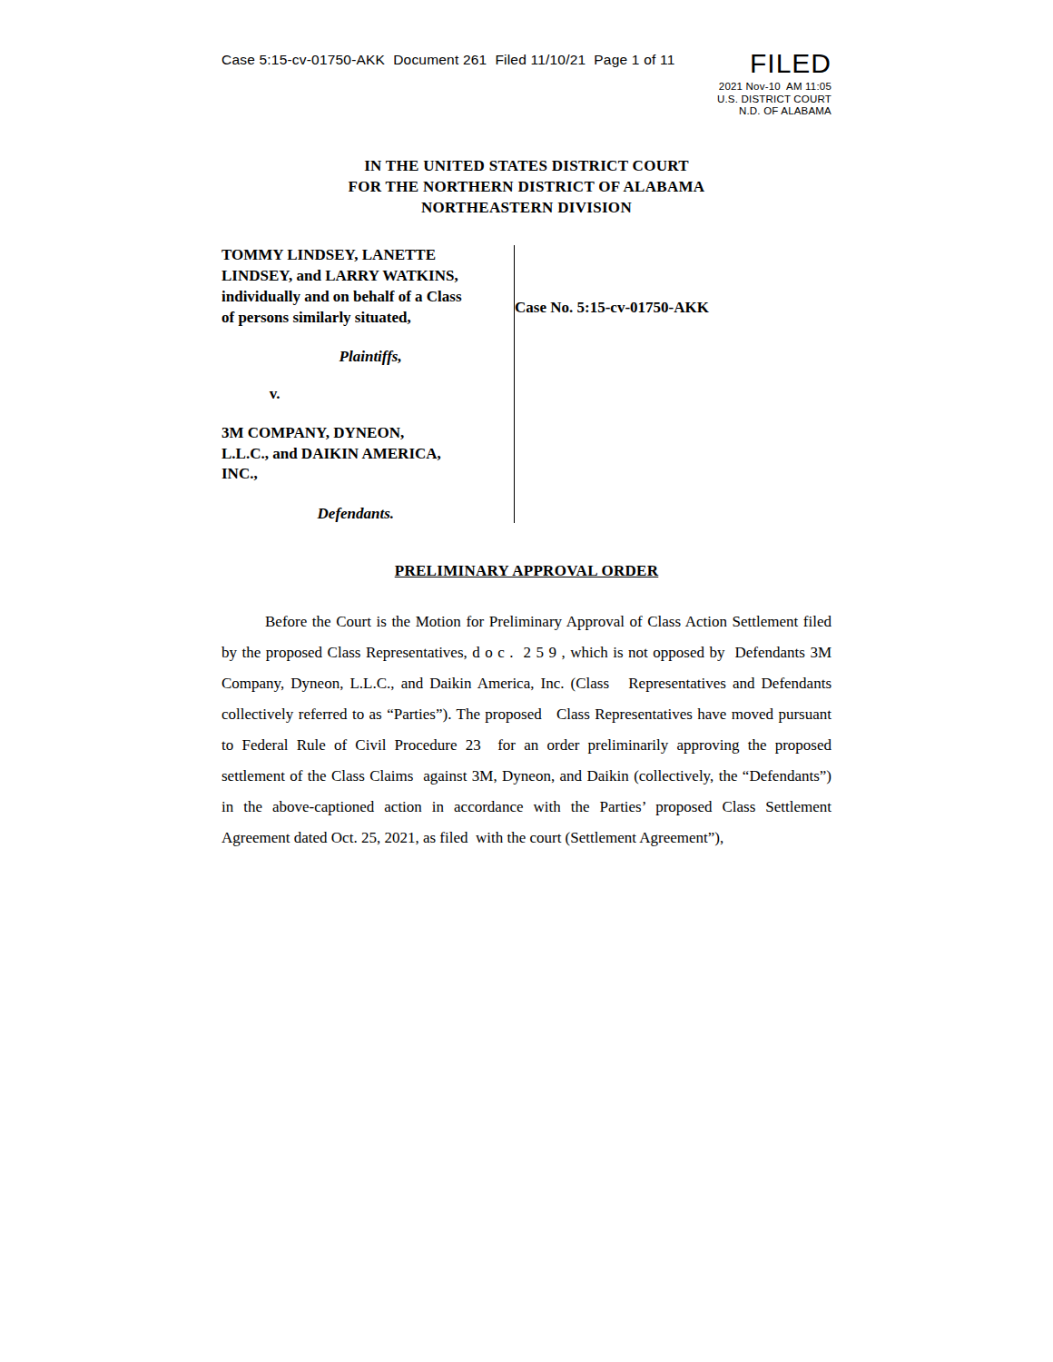Case 5:15-cv-01750-AKK Document 261 Filed 11/10/21 Page 1 of 11
FILED
2021 Nov-10 AM 11:05
U.S. DISTRICT COURT
N.D. OF ALABAMA
IN THE UNITED STATES DISTRICT COURT
FOR THE NORTHERN DISTRICT OF ALABAMA
NORTHEASTERN DIVISION
| TOMMY LINDSEY, LANETTE LINDSEY, and LARRY WATKINS, individually and on behalf of a Class of persons similarly situated, Plaintiffs, v. 3M COMPANY, DYNEON, L.L.C., and DAIKIN AMERICA, INC., Defendants. | Case No. 5:15-cv-01750-AKK |
PRELIMINARY APPROVAL ORDER
Before the Court is the Motion for Preliminary Approval of Class Action Settlement filed by the proposed Class Representatives, d o c . 2 5 9 , which is not opposed by Defendants 3M Company, Dyneon, L.L.C., and Daikin America, Inc. (Class Representatives and Defendants collectively referred to as “Parties”). The proposed Class Representatives have moved pursuant to Federal Rule of Civil Procedure 23 for an order preliminarily approving the proposed settlement of the Class Claims against 3M, Dyneon, and Daikin (collectively, the “Defendants”) in the above-captioned action in accordance with the Parties’ proposed Class Settlement Agreement dated Oct. 25, 2021, as filed with the court (Settlement Agreement”),